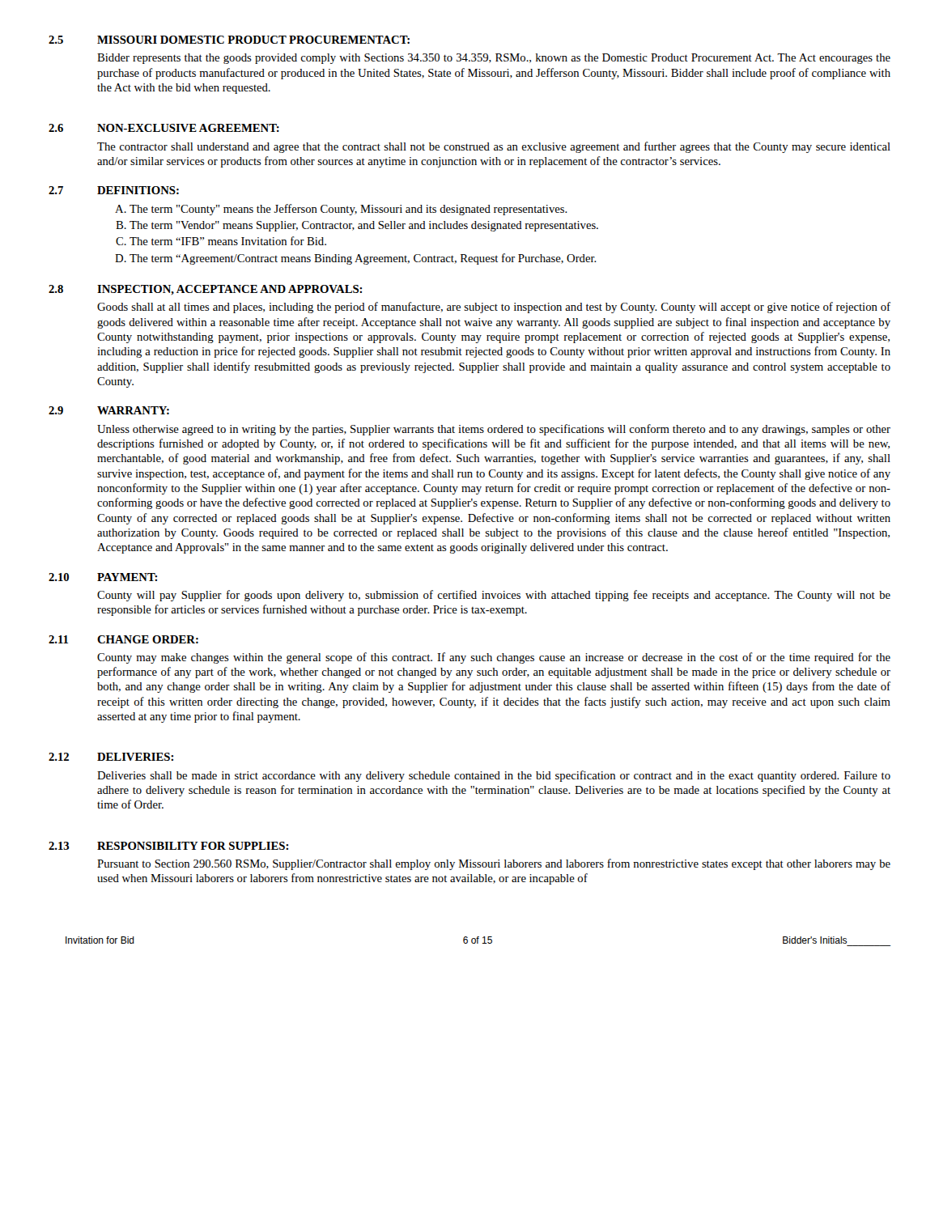2.5
Missouri Domestic Product Procurementact:
Bidder represents that the goods provided comply with Sections 34.350 to 34.359, RSMo., known as the Domestic Product Procurement Act. The Act encourages the purchase of products manufactured or produced in the United States, State of Missouri, and Jefferson County, Missouri. Bidder shall include proof of compliance with the Act with the bid when requested.
2.6
Non-Exclusive Agreement:
The contractor shall understand and agree that the contract shall not be construed as an exclusive agreement and further agrees that the County may secure identical and/or similar services or products from other sources at anytime in conjunction with or in replacement of the contractor’s services.
2.7
Definitions:
The term "County" means the Jefferson County, Missouri and its designated representatives.
The term "Vendor" means Supplier, Contractor, and Seller and includes designated representatives.
The term “IFB” means Invitation for Bid.
The term “Agreement/Contract means Binding Agreement, Contract, Request for Purchase, Order.
2.8
Inspection, Acceptance and Approvals:
Goods shall at all times and places, including the period of manufacture, are subject to inspection and test by County. County will accept or give notice of rejection of goods delivered within a reasonable time after receipt. Acceptance shall not waive any warranty. All goods supplied are subject to final inspection and acceptance by County notwithstanding payment, prior inspections or approvals. County may require prompt replacement or correction of rejected goods at Supplier's expense, including a reduction in price for rejected goods. Supplier shall not resubmit rejected goods to County without prior written approval and instructions from County. In addition, Supplier shall identify resubmitted goods as previously rejected. Supplier shall provide and maintain a quality assurance and control system acceptable to County.
2.9
Warranty:
Unless otherwise agreed to in writing by the parties, Supplier warrants that items ordered to specifications will conform thereto and to any drawings, samples or other descriptions furnished or adopted by County, or, if not ordered to specifications will be fit and sufficient for the purpose intended, and that all items will be new, merchantable, of good material and workmanship, and free from defect. Such warranties, together with Supplier's service warranties and guarantees, if any, shall survive inspection, test, acceptance of, and payment for the items and shall run to County and its assigns. Except for latent defects, the County shall give notice of any nonconformity to the Supplier within one (1) year after acceptance. County may return for credit or require prompt correction or replacement of the defective or non-conforming goods or have the defective good corrected or replaced at Supplier's expense. Return to Supplier of any defective or non-conforming goods and delivery to County of any corrected or replaced goods shall be at Supplier's expense. Defective or non-conforming items shall not be corrected or replaced without written authorization by County. Goods required to be corrected or replaced shall be subject to the provisions of this clause and the clause hereof entitled "Inspection, Acceptance and Approvals" in the same manner and to the same extent as goods originally delivered under this contract.
2.10
Payment:
County will pay Supplier for goods upon delivery to, submission of certified invoices with attached tipping fee receipts and acceptance. The County will not be responsible for articles or services furnished without a purchase order. Price is tax-exempt.
2.11
Change Order:
County may make changes within the general scope of this contract. If any such changes cause an increase or decrease in the cost of or the time required for the performance of any part of the work, whether changed or not changed by any such order, an equitable adjustment shall be made in the price or delivery schedule or both, and any change order shall be in writing. Any claim by a Supplier for adjustment under this clause shall be asserted within fifteen (15) days from the date of receipt of this written order directing the change, provided, however, County, if it decides that the facts justify such action, may receive and act upon such claim asserted at any time prior to final payment.
2.12
Deliveries:
Deliveries shall be made in strict accordance with any delivery schedule contained in the bid specification or contract and in the exact quantity ordered. Failure to adhere to delivery schedule is reason for termination in accordance with the "termination" clause. Deliveries are to be made at locations specified by the County at time of Order.
2.13
Responsibility for Supplies:
Pursuant to Section 290.560 RSMo, Supplier/Contractor shall employ only Missouri laborers and laborers from nonrestrictive states except that other laborers may be used when Missouri laborers or laborers from nonrestrictive states are not available, or are incapable of
Invitation for Bid
6 of 15
Bidder's Initials________